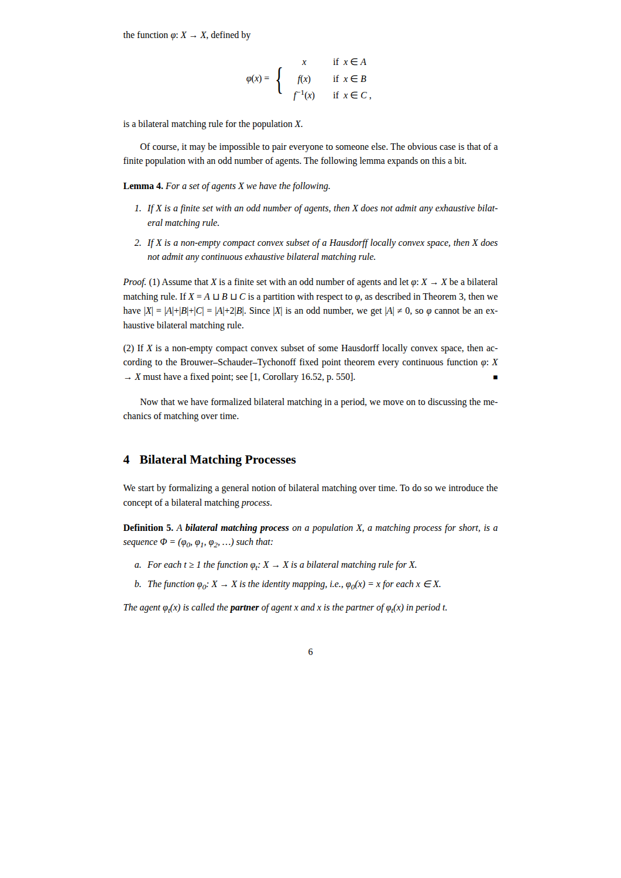the function φ: X → X, defined by
φ(x) ={
| x | if x ∈ A |
| f ( x ) | if x ∈ B |
| f −1 ( x ) | if x ∈ C , |
is a bilateral matching rule for the population X.
Of course, it may be impossible to pair everyone to someone else. The obvious case is that of a finite population with an odd number of agents. The following lemma expands on this a bit.
Lemma 4. For a set of agents X we have the following.
If X is a finite set with an odd number of agents, then X does not admit any exhaustive bilateral matching rule.
If X is a non-empty compact convex subset of a Hausdorff locally convex space, then X does not admit any continuous exhaustive bilateral matching rule.
Proof. (1) Assume that X is a finite set with an odd number of agents and let φ: X → X be a bilateral matching rule. If X = A ⊔ B ⊔ C is a partition with respect to φ, as described in Theorem 3, then we have |X| = |A|+|B|+|C| = |A|+2|B|. Since |X| is an odd number, we get |A| ≠ 0, so φ cannot be an exhaustive bilateral matching rule.
(2) If X is a non-empty compact convex subset of some Hausdorff locally convex space, then according to the Brouwer–Schauder–Tychonoff fixed point theorem every continuous function φ: X → X must have a fixed point; see [1, Corollary 16.52, p. 550].
Now that we have formalized bilateral matching in a period, we move on to discussing the mechanics of matching over time.
4 Bilateral Matching Processes
We start by formalizing a general notion of bilateral matching over time. To do so we introduce the concept of a bilateral matching process.
Definition 5. A bilateral matching process on a population X, a matching process for short, is a sequence Φ = (φ0, φ1, φ2, …) such that:
For each t ≥ 1 the function φt: X → X is a bilateral matching rule for X.
The function φ0: X → X is the identity mapping, i.e., φ0(x) = x for each x ∈ X.
The agent φt(x) is called the partner of agent x and x is the partner of φt(x) in period t.
6